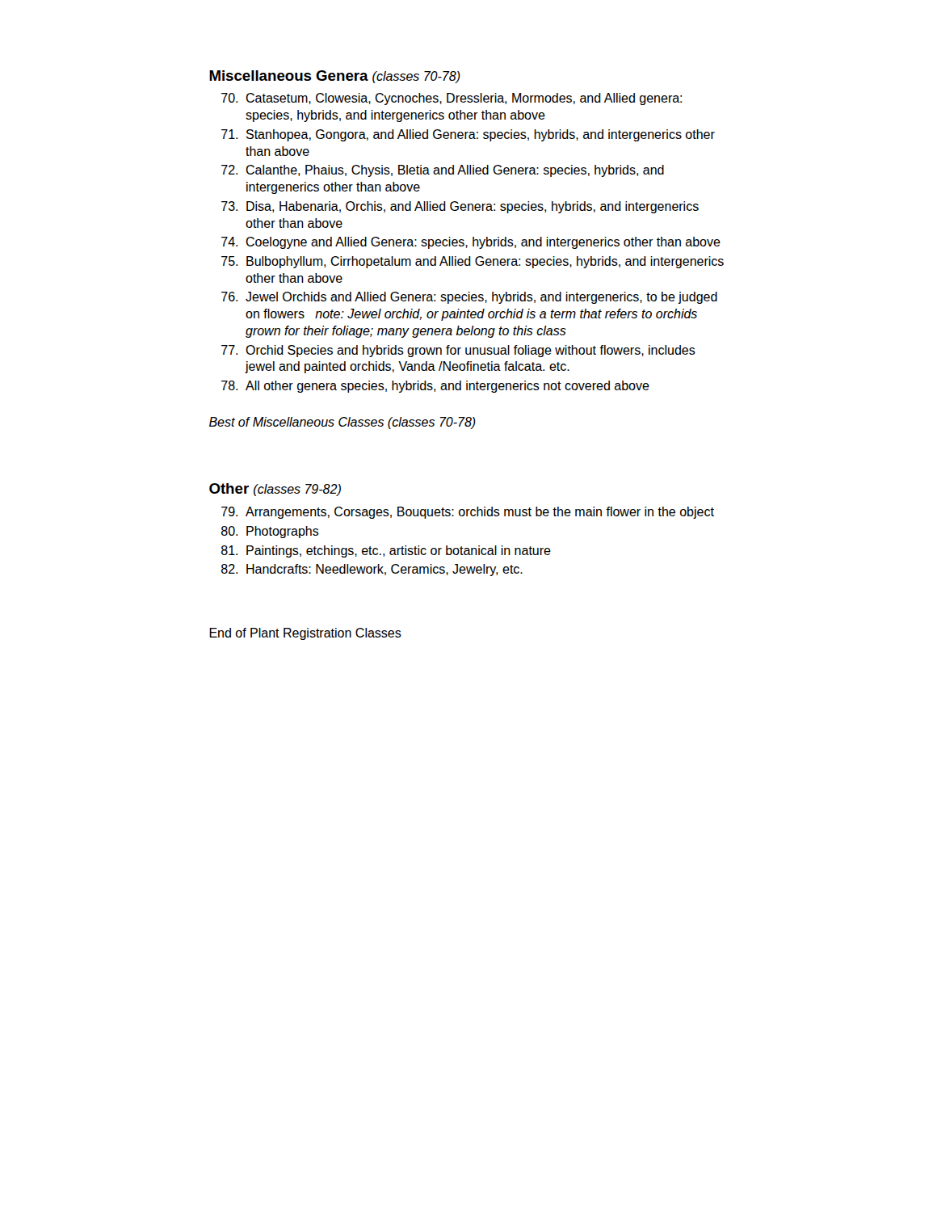Miscellaneous Genera (classes 70-78)
Catasetum, Clowesia, Cycnoches, Dressleria, Mormodes, and Allied genera: species, hybrids, and intergenerics other than above
Stanhopea, Gongora, and Allied Genera: species, hybrids, and intergenerics other than above
Calanthe, Phaius, Chysis, Bletia and Allied Genera: species, hybrids, and intergenerics other than above
Disa, Habenaria, Orchis, and Allied Genera: species, hybrids, and intergenerics other than above
Coelogyne and Allied Genera: species, hybrids, and intergenerics other than above
Bulbophyllum, Cirrhopetalum and Allied Genera: species, hybrids, and intergenerics other than above
Jewel Orchids and Allied Genera: species, hybrids, and intergenerics, to be judged on flowers note: Jewel orchid, or painted orchid is a term that refers to orchids grown for their foliage; many genera belong to this class
Orchid Species and hybrids grown for unusual foliage without flowers, includes jewel and painted orchids, Vanda /Neofinetia falcata. etc.
All other genera species, hybrids, and intergenerics not covered above
Best of Miscellaneous Classes (classes 70-78)
Other (classes 79-82)
Arrangements, Corsages, Bouquets: orchids must be the main flower in the object
Photographs
Paintings, etchings, etc., artistic or botanical in nature
Handcrafts: Needlework, Ceramics, Jewelry, etc.
End of Plant Registration Classes